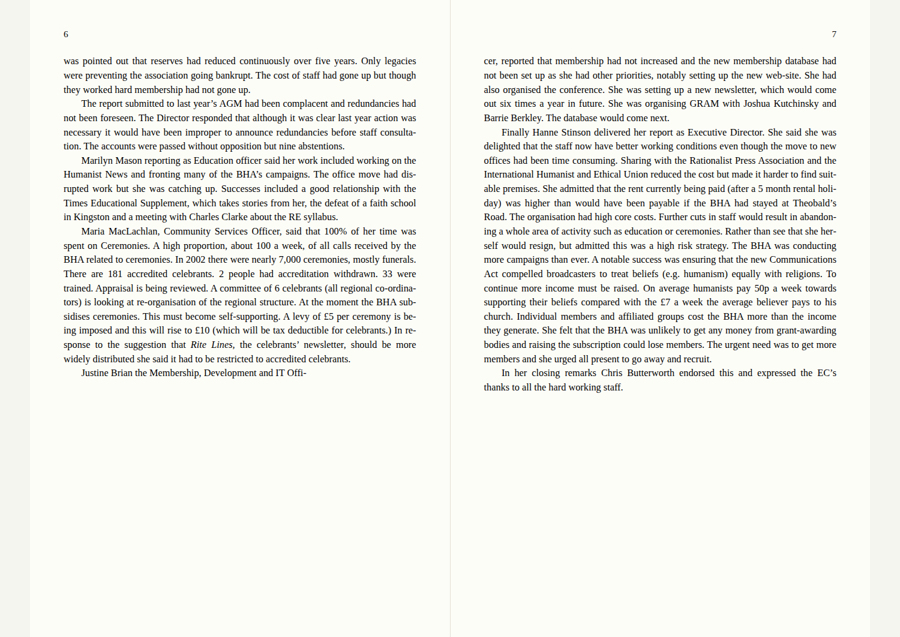6
was pointed out that reserves had reduced continuously over five years. Only legacies were preventing the association going bankrupt. The cost of staff had gone up but though they worked hard membership had not gone up.
The report submitted to last year’s AGM had been complacent and redundancies had not been foreseen. The Director responded that although it was clear last year action was necessary it would have been improper to announce redundancies before staff consultation. The accounts were passed without opposition but nine abstentions.
Marilyn Mason reporting as Education officer said her work included working on the Humanist News and fronting many of the BHA’s campaigns. The office move had disrupted work but she was catching up. Successes included a good relationship with the Times Educational Supplement, which takes stories from her, the defeat of a faith school in Kingston and a meeting with Charles Clarke about the RE syllabus.
Maria MacLachlan, Community Services Officer, said that 100% of her time was spent on Ceremonies. A high proportion, about 100 a week, of all calls received by the BHA related to ceremonies. In 2002 there were nearly 7,000 ceremonies, mostly funerals. There are 181 accredited celebrants. 2 people had accreditation withdrawn. 33 were trained. Appraisal is being reviewed. A committee of 6 celebrants (all regional co-ordinators) is looking at re-organisation of the regional structure. At the moment the BHA subsidises ceremonies. This must become self-supporting. A levy of £5 per ceremony is being imposed and this will rise to £10 (which will be tax deductible for celebrants.) In response to the suggestion that Rite Lines, the celebrants’ newsletter, should be more widely distributed she said it had to be restricted to accredited celebrants.
Justine Brian the Membership, Development and IT Offi-
7
cer, reported that membership had not increased and the new membership database had not been set up as she had other priorities, notably setting up the new web-site. She had also organised the conference. She was setting up a new newsletter, which would come out six times a year in future. She was organising GRAM with Joshua Kutchinsky and Barrie Berkley. The database would come next.
Finally Hanne Stinson delivered her report as Executive Director. She said she was delighted that the staff now have better working conditions even though the move to new offices had been time consuming. Sharing with the Rationalist Press Association and the International Humanist and Ethical Union reduced the cost but made it harder to find suitable premises. She admitted that the rent currently being paid (after a 5 month rental holiday) was higher than would have been payable if the BHA had stayed at Theobald’s Road. The organisation had high core costs. Further cuts in staff would result in abandoning a whole area of activity such as education or ceremonies. Rather than see that she herself would resign, but admitted this was a high risk strategy. The BHA was conducting more campaigns than ever. A notable success was ensuring that the new Communications Act compelled broadcasters to treat beliefs (e.g. humanism) equally with religions. To continue more income must be raised. On average humanists pay 50p a week towards supporting their beliefs compared with the £7 a week the average believer pays to his church. Individual members and affiliated groups cost the BHA more than the income they generate. She felt that the BHA was unlikely to get any money from grant-awarding bodies and raising the subscription could lose members. The urgent need was to get more members and she urged all present to go away and recruit.
In her closing remarks Chris Butterworth endorsed this and expressed the EC’s thanks to all the hard working staff.